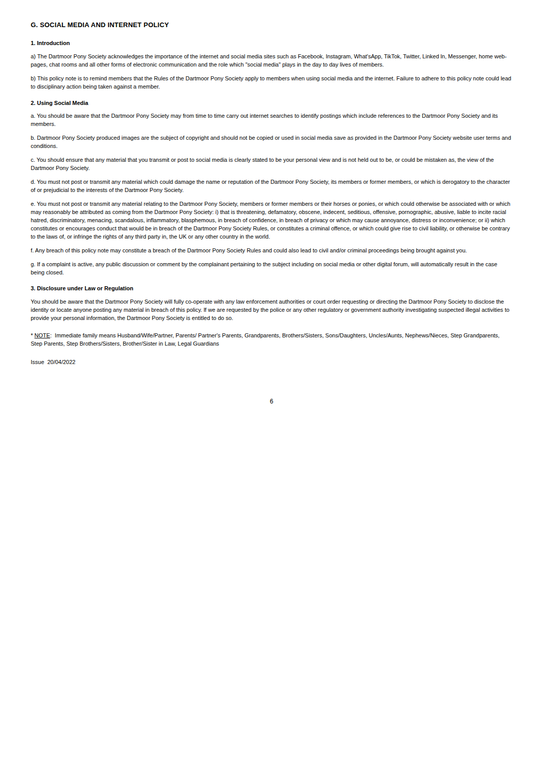G. SOCIAL MEDIA AND INTERNET POLICY
1. Introduction
a) The Dartmoor Pony Society acknowledges the importance of the internet and social media sites such as Facebook, Instagram, What'sApp, TikTok, Twitter, Linked ln, Messenger, home web-pages, chat rooms and all other forms of electronic communication and the role which "social media" plays in the day to day lives of members.
b) This policy note is to remind members that the Rules of the Dartmoor Pony Society apply to members when using social media and the internet. Failure to adhere to this policy note could lead to disciplinary action being taken against a member.
2. Using Social Media
a. You should be aware that the Dartmoor Pony Society may from time to time carry out internet searches to identify postings which include references to the Dartmoor Pony Society and its members.
b. Dartmoor Pony Society produced images are the subject of copyright and should not be copied or used in social media save as provided in the Dartmoor Pony Society website user terms and conditions.
c. You should ensure that any material that you transmit or post to social media is clearly stated to be your personal view and is not held out to be, or could be mistaken as, the view of the Dartmoor Pony Society.
d. You must not post or transmit any material which could damage the name or reputation of the Dartmoor Pony Society, its members or former members, or which is derogatory to the character of or prejudicial to the interests of the Dartmoor Pony Society.
e. You must not post or transmit any material relating to the Dartmoor Pony Society, members or former members or their horses or ponies, or which could otherwise be associated with or which may reasonably be attributed as coming from the Dartmoor Pony Society: i) that is threatening, defamatory, obscene, indecent, seditious, offensive, pornographic, abusive, liable to incite racial hatred, discriminatory, menacing, scandalous, inflammatory, blasphemous, in breach of confidence, in breach of privacy or which may cause annoyance, distress or inconvenience; or ii) which constitutes or encourages conduct that would be in breach of the Dartmoor Pony Society Rules, or constitutes a criminal offence, or which could give rise to civil liability, or otherwise be contrary to the laws of, or infringe the rights of any third party in, the UK or any other country in the world.
f. Any breach of this policy note may constitute a breach of the Dartmoor Pony Society Rules and could also lead to civil and/or criminal proceedings being brought against you.
g. If a complaint is active, any public discussion or comment by the complainant pertaining to the subject including on social media or other digital forum, will automatically result in the case being closed.
3. Disclosure under Law or Regulation
You should be aware that the Dartmoor Pony Society will fully co-operate with any law enforcement authorities or court order requesting or directing the Dartmoor Pony Society to disclose the identity or locate anyone posting any material in breach of this policy. lf we are requested by the police or any other regulatory or government authority investigating suspected illegal activities to provide your personal information, the Dartmoor Pony Society is entitled to do so.
* NOTE: Immediate family means Husband/Wife/Partner, Parents/ Partner's Parents, Grandparents, Brothers/Sisters, Sons/Daughters, Uncles/Aunts, Nephews/Nieces, Step Grandparents, Step Parents, Step Brothers/Sisters, Brother/Sister in Law, Legal Guardians
Issue 20/04/2022
6